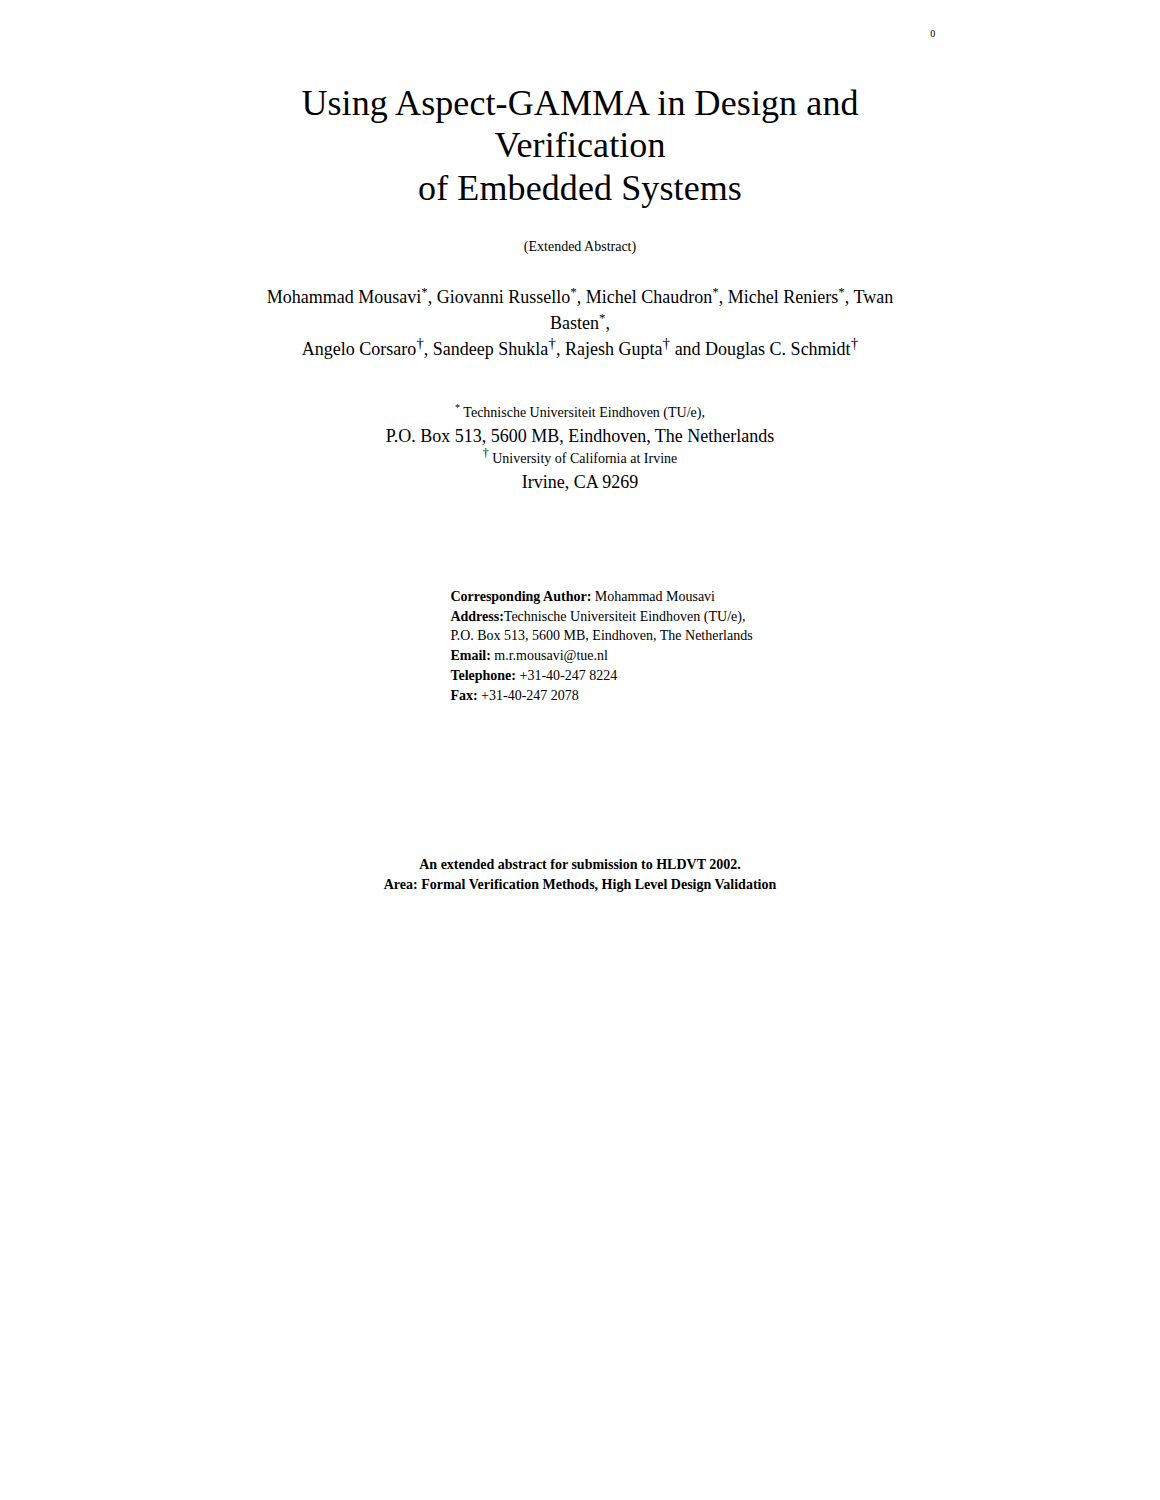0
Using Aspect-GAMMA in Design and Verification
of Embedded Systems
(Extended Abstract)
Mohammad Mousavi*, Giovanni Russello*, Michel Chaudron*, Michel Reniers*, Twan Basten*,
Angelo Corsaro†, Sandeep Shukla†, Rajesh Gupta† and Douglas C. Schmidt†
* Technische Universiteit Eindhoven (TU/e),
P.O. Box 513, 5600 MB, Eindhoven, The Netherlands
† University of California at Irvine
Irvine, CA 9269
Corresponding Author: Mohammad Mousavi
Address: Technische Universiteit Eindhoven (TU/e),
P.O. Box 513, 5600 MB, Eindhoven, The Netherlands
Email: m.r.mousavi@tue.nl
Telephone: +31-40-247 8224
Fax: +31-40-247 2078
An extended abstract for submission to HLDVT 2002.
Area: Formal Verification Methods, High Level Design Validation